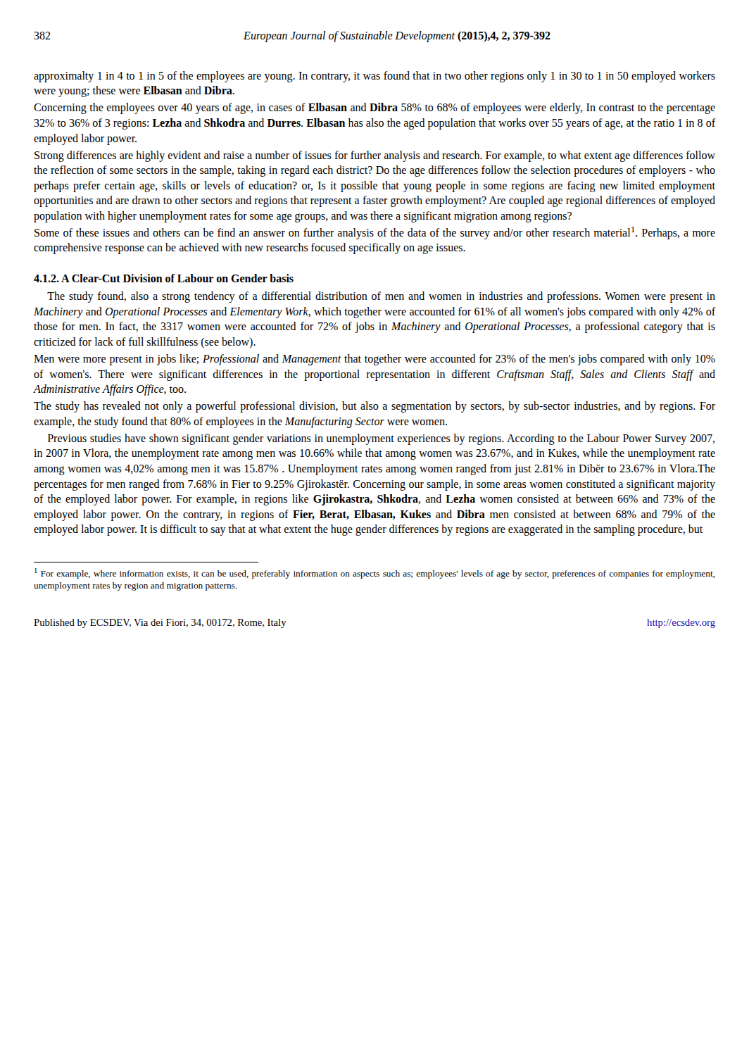382
European Journal of Sustainable Development (2015),4, 2, 379-392
approximalty 1 in 4 to 1 in 5 of the employees are young. In contrary, it was found that in two other regions only 1 in 30 to 1 in 50 employed workers were young; these were Elbasan and Dibra.
Concerning the employees over 40 years of age, in cases of Elbasan and Dibra 58% to 68% of employees were elderly, In contrast to the percentage 32% to 36% of 3 regions: Lezha and Shkodra and Durres. Elbasan has also the aged population that works over 55 years of age, at the ratio 1 in 8 of employed labor power.
Strong differences are highly evident and raise a number of issues for further analysis and research. For example, to what extent age differences follow the reflection of some sectors in the sample, taking in regard each district? Do the age differences follow the selection procedures of employers - who perhaps prefer certain age, skills or levels of education? or, Is it possible that young people in some regions are facing new limited employment opportunities and are drawn to other sectors and regions that represent a faster growth employment? Are coupled age regional differences of employed population with higher unemployment rates for some age groups, and was there a significant migration among regions?
Some of these issues and others can be find an answer on further analysis of the data of the survey and/or other research material1. Perhaps, a more comprehensive response can be achieved with new researchs focused specifically on age issues.
4.1.2. A Clear-Cut Division of Labour on Gender basis
The study found, also a strong tendency of a differential distribution of men and women in industries and professions. Women were present in Machinery and Operational Processes and Elementary Work, which together were accounted for 61% of all women's jobs compared with only 42% of those for men. In fact, the 3317 women were accounted for 72% of jobs in Machinery and Operational Processes, a professional category that is criticized for lack of full skillfulness (see below).
Men were more present in jobs like; Professional and Management that together were accounted for 23% of the men's jobs compared with only 10% of women's. There were significant differences in the proportional representation in different Craftsman Staff, Sales and Clients Staff and Administrative Affairs Office, too.
The study has revealed not only a powerful professional division, but also a segmentation by sectors, by sub-sector industries, and by regions. For example, the study found that 80% of employees in the Manufacturing Sector were women.
Previous studies have shown significant gender variations in unemployment experiences by regions. According to the Labour Power Survey 2007, in 2007 in Vlora, the unemployment rate among men was 10.66% while that among women was 23.67%, and in Kukes, while the unemployment rate among women was 4,02% among men it was 15.87% . Unemployment rates among women ranged from just 2.81% in Dibër to 23.67% in Vlora.The percentages for men ranged from 7.68% in Fier to 9.25% Gjirokastër. Concerning our sample, in some areas women constituted a significant majority of the employed labor power. For example, in regions like Gjirokastra, Shkodra, and Lezha women consisted at between 66% and 73% of the employed labor power. On the contrary, in regions of Fier, Berat, Elbasan, Kukes and Dibra men consisted at between 68% and 79% of the employed labor power. It is difficult to say that at what extent the huge gender differences by regions are exaggerated in the sampling procedure, but
1 For example, where information exists, it can be used, preferably information on aspects such as; employees' levels of age by sector, preferences of companies for employment, unemployment rates by region and migration patterns.
Published by ECSDEV, Via dei Fiori, 34, 00172, Rome, Italy
http://ecsdev.org